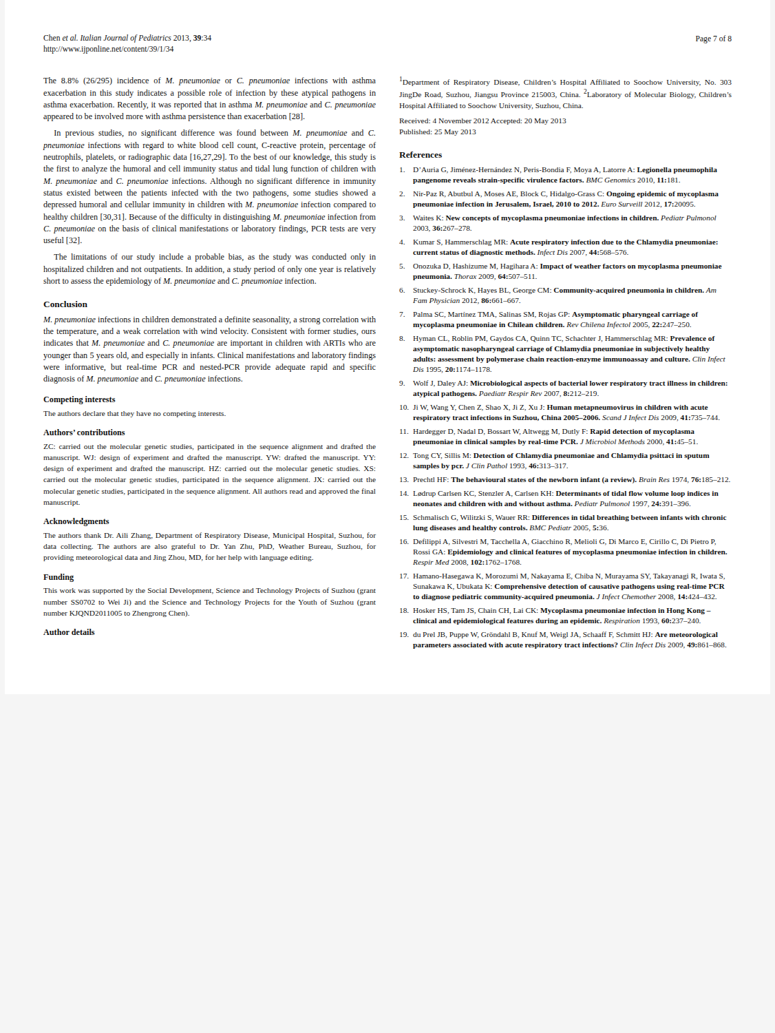Chen et al. Italian Journal of Pediatrics 2013, 39:34
http://www.ijponline.net/content/39/1/34
Page 7 of 8
The 8.8% (26/295) incidence of M. pneumoniae or C. pneumoniae infections with asthma exacerbation in this study indicates a possible role of infection by these atypical pathogens in asthma exacerbation. Recently, it was reported that in asthma M. pneumoniae and C. pneumoniae appeared to be involved more with asthma persistence than exacerbation [28].
In previous studies, no significant difference was found between M. pneumoniae and C. pneumoniae infections with regard to white blood cell count, C-reactive protein, percentage of neutrophils, platelets, or radiographic data [16,27,29]. To the best of our knowledge, this study is the first to analyze the humoral and cell immunity status and tidal lung function of children with M. pneumoniae and C. pneumoniae infections. Although no significant difference in immunity status existed between the patients infected with the two pathogens, some studies showed a depressed humoral and cellular immunity in children with M. pneumoniae infection compared to healthy children [30,31]. Because of the difficulty in distinguishing M. pneumoniae infection from C. pneumoniae on the basis of clinical manifestations or laboratory findings, PCR tests are very useful [32].
The limitations of our study include a probable bias, as the study was conducted only in hospitalized children and not outpatients. In addition, a study period of only one year is relatively short to assess the epidemiology of M. pneumoniae and C. pneumoniae infection.
Conclusion
M. pneumoniae infections in children demonstrated a definite seasonality, a strong correlation with the temperature, and a weak correlation with wind velocity. Consistent with former studies, ours indicates that M. pneumoniae and C. pneumoniae are important in children with ARTIs who are younger than 5 years old, and especially in infants. Clinical manifestations and laboratory findings were informative, but real-time PCR and nested-PCR provide adequate rapid and specific diagnosis of M. pneumoniae and C. pneumoniae infections.
Competing interests
The authors declare that they have no competing interests.
Authors’ contributions
ZC: carried out the molecular genetic studies, participated in the sequence alignment and drafted the manuscript. WJ: design of experiment and drafted the manuscript. YW: drafted the manuscript. YY: design of experiment and drafted the manuscript. HZ: carried out the molecular genetic studies. XS: carried out the molecular genetic studies, participated in the sequence alignment. JX: carried out the molecular genetic studies, participated in the sequence alignment. All authors read and approved the final manuscript.
Acknowledgments
The authors thank Dr. Aili Zhang, Department of Respiratory Disease, Municipal Hospital, Suzhou, for data collecting. The authors are also grateful to Dr. Yan Zhu, PhD, Weather Bureau, Suzhou, for providing meteorological data and Jing Zhou, MD, for her help with language editing.
Funding
This work was supported by the Social Development, Science and Technology Projects of Suzhou (grant number SS0702 to Wei Ji) and the Science and Technology Projects for the Youth of Suzhou (grant number KJQND2011005 to Zhengrong Chen).
Author details
1Department of Respiratory Disease, Children’s Hospital Affiliated to Soochow University, No. 303 JingDe Road, Suzhou, Jiangsu Province 215003, China. 2Laboratory of Molecular Biology, Children’s Hospital Affiliated to Soochow University, Suzhou, China.
Received: 4 November 2012 Accepted: 20 May 2013
Published: 25 May 2013
References
D’Auria G, Jiménez-Hernández N, Peris-Bondia F, Moya A, Latorre A: Legionella pneumophila pangenome reveals strain-specific virulence factors. BMC Genomics 2010, 11: 181.
Nir-Paz R, Abutbul A, Moses AE, Block C, Hidalgo-Grass C: Ongoing epidemic of mycoplasma pneumoniae infection in Jerusalem, Israel, 2010 to 2012. Euro Surveill 2012, 17: 20095.
Waites K: New concepts of mycoplasma pneumoniae infections in children. Pediatr Pulmonol 2003, 36: 267–278.
Kumar S, Hammerschlag MR: Acute respiratory infection due to the Chlamydia pneumoniae: current status of diagnostic methods. Infect Dis 2007, 44: 568–576.
Onozuka D, Hashizume M, Hagihara A: Impact of weather factors on mycoplasma pneumoniae pneumonia. Thorax 2009, 64: 507–511.
Stuckey-Schrock K, Hayes BL, George CM: Community-acquired pneumonia in children. Am Fam Physician 2012, 86: 661–667.
Palma SC, Martínez TMA, Salinas SM, Rojas GP: Asymptomatic pharyngeal carriage of mycoplasma pneumoniae in Chilean children. Rev Chilena Infectol 2005, 22: 247–250.
Hyman CL, Roblin PM, Gaydos CA, Quinn TC, Schachter J, Hammerschlag MR: Prevalence of asymptomatic nasopharyngeal carriage of Chlamydia pneumoniae in subjectively healthy adults: assessment by polymerase chain reaction-enzyme immunoassay and culture. Clin Infect Dis 1995, 20: 1174–1178.
Wolf J, Daley AJ: Microbiological aspects of bacterial lower respiratory tract illness in children: atypical pathogens. Paediatr Respir Rev 2007, 8: 212–219.
Ji W, Wang Y, Chen Z, Shao X, Ji Z, Xu J: Human metapneumovirus in children with acute respiratory tract infections in Suzhou, China 2005–2006. Scand J Infect Dis 2009, 41: 735–744.
Hardegger D, Nadal D, Bossart W, Altwegg M, Dutly F: Rapid detection of mycoplasma pneumoniae in clinical samples by real-time PCR. J Microbiol Methods 2000, 41: 45–51.
Tong CY, Sillis M: Detection of Chlamydia pneumoniae and Chlamydia psittaci in sputum samples by pcr. J Clin Pathol 1993, 46: 313–317.
Prechtl HF: The behavioural states of the newborn infant (a review). Brain Res 1974, 76: 185–212.
Lødrup Carlsen KC, Stenzler A, Carlsen KH: Determinants of tidal flow volume loop indices in neonates and children with and without asthma. Pediatr Pulmonol 1997, 24: 391–396.
Schmalisch G, Wilitzki S, Wauer RR: Differences in tidal breathing between infants with chronic lung diseases and healthy controls. BMC Pediatr 2005, 5: 36.
Defilippi A, Silvestri M, Tacchella A, Giacchino R, Melioli G, Di Marco E, Cirillo C, Di Pietro P, Rossi GA: Epidemiology and clinical features of mycoplasma pneumoniae infection in children. Respir Med 2008, 102: 1762–1768.
Hamano-Hasegawa K, Morozumi M, Nakayama E, Chiba N, Murayama SY, Takayanagi R, Iwata S, Sunakawa K, Ubukata K: Comprehensive detection of causative pathogens using real-time PCR to diagnose pediatric community-acquired pneumonia. J Infect Chemother 2008, 14: 424–432.
Hosker HS, Tam JS, Chain CH, Lai CK: Mycoplasma pneumoniae infection in Hong Kong – clinical and epidemiological features during an epidemic. Respiration 1993, 60: 237–240.
du Prel JB, Puppe W, Gröndahl B, Knuf M, Weigl JA, Schaaff F, Schmitt HJ: Are meteorological parameters associated with acute respiratory tract infections? Clin Infect Dis 2009, 49: 861–868.